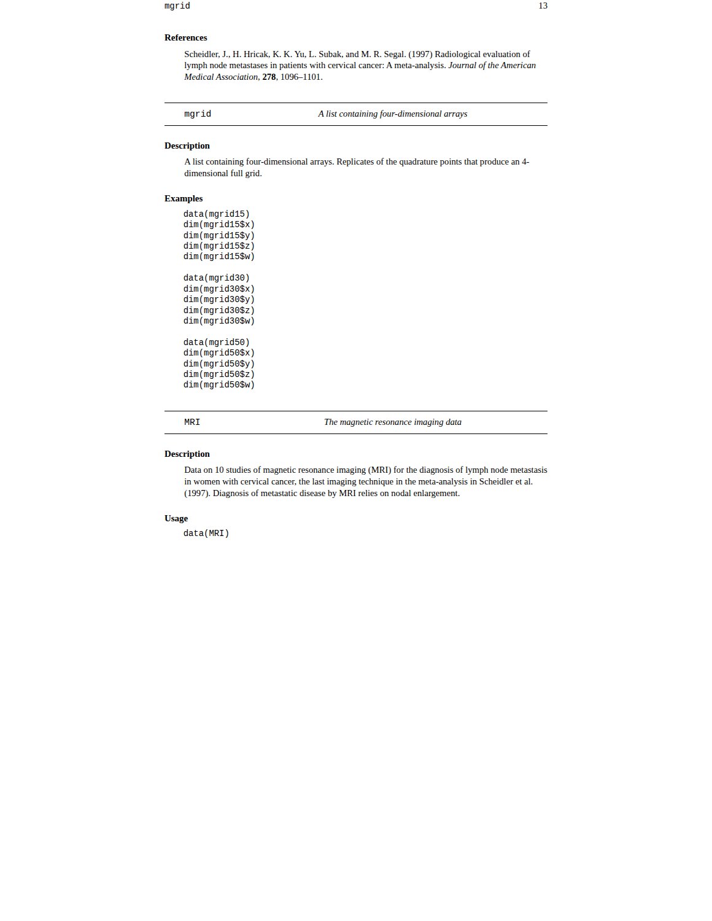mgrid
13
References
Scheidler, J., H. Hricak, K. K. Yu, L. Subak, and M. R. Segal. (1997) Radiological evaluation of lymph node metastases in patients with cervical cancer: A meta-analysis. Journal of the American Medical Association, 278, 1096–1101.
mgrid
A list containing four-dimensional arrays
Description
A list containing four-dimensional arrays. Replicates of the quadrature points that produce an 4-dimensional full grid.
Examples
data(mgrid15)
dim(mgrid15$x)
dim(mgrid15$y)
dim(mgrid15$z)
dim(mgrid15$w)

data(mgrid30)
dim(mgrid30$x)
dim(mgrid30$y)
dim(mgrid30$z)
dim(mgrid30$w)

data(mgrid50)
dim(mgrid50$x)
dim(mgrid50$y)
dim(mgrid50$z)
dim(mgrid50$w)
MRI
The magnetic resonance imaging data
Description
Data on 10 studies of magnetic resonance imaging (MRI) for the diagnosis of lymph node metastasis in women with cervical cancer, the last imaging technique in the meta-analysis in Scheidler et al. (1997). Diagnosis of metastatic disease by MRI relies on nodal enlargement.
Usage
data(MRI)